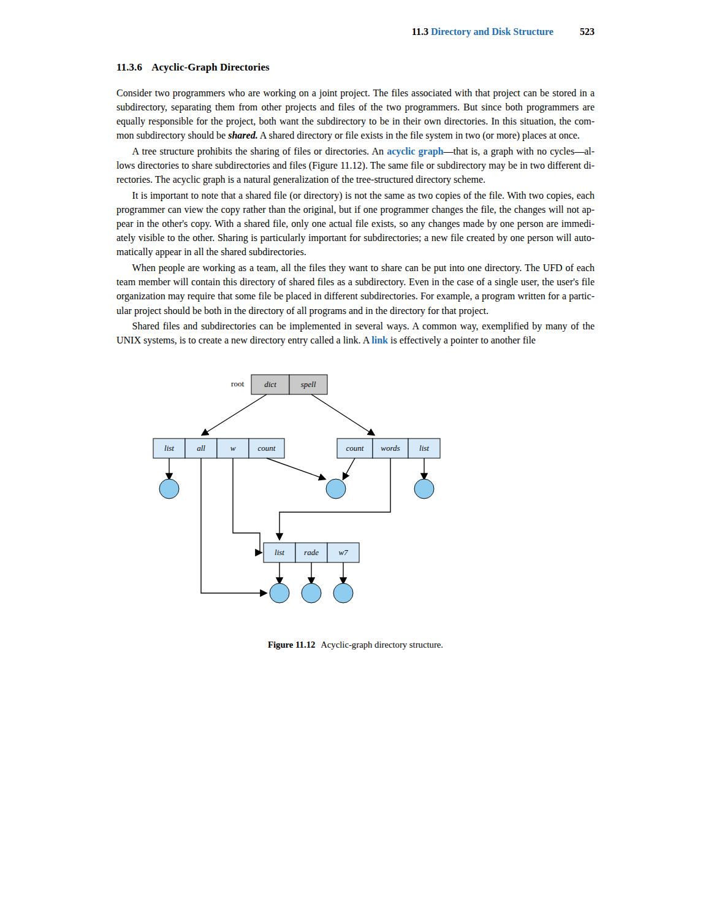11.3 Directory and Disk Structure 523
11.3.6 Acyclic-Graph Directories
Consider two programmers who are working on a joint project. The files associated with that project can be stored in a subdirectory, separating them from other projects and files of the two programmers. But since both programmers are equally responsible for the project, both want the subdirectory to be in their own directories. In this situation, the common subdirectory should be shared. A shared directory or file exists in the file system in two (or more) places at once.
A tree structure prohibits the sharing of files or directories. An acyclic graph—that is, a graph with no cycles—allows directories to share subdirectories and files (Figure 11.12). The same file or subdirectory may be in two different directories. The acyclic graph is a natural generalization of the tree-structured directory scheme.
It is important to note that a shared file (or directory) is not the same as two copies of the file. With two copies, each programmer can view the copy rather than the original, but if one programmer changes the file, the changes will not appear in the other's copy. With a shared file, only one actual file exists, so any changes made by one person are immediately visible to the other. Sharing is particularly important for subdirectories; a new file created by one person will automatically appear in all the shared subdirectories.
When people are working as a team, all the files they want to share can be put into one directory. The UFD of each team member will contain this directory of shared files as a subdirectory. Even in the case of a single user, the user's file organization may require that some file be placed in different subdirectories. For example, a program written for a particular project should be both in the directory of all programs and in the directory for that project.
Shared files and subdirectories can be implemented in several ways. A common way, exemplified by many of the UNIX systems, is to create a new directory entry called a link. A link is effectively a pointer to another file
root dict spell list all w count count words list list rade w7
Figure 11.12 Acyclic-graph directory structure.